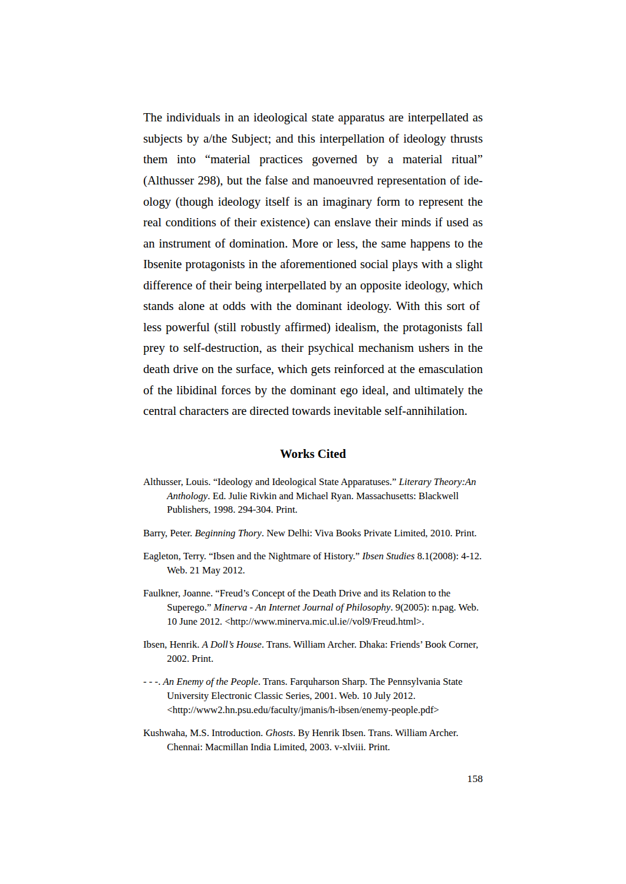The individuals in an ideological state apparatus are interpellated as subjects by a/the Subject; and this interpellation of ideology thrusts them into “material practices governed by a material ritual” (Althusser 298), but the false and manoeuvred representation of ideology (though ideology itself is an imaginary form to represent the real conditions of their existence) can enslave their minds if used as an instrument of domination. More or less, the same happens to the Ibsenite protagonists in the aforementioned social plays with a slight difference of their being interpellated by an opposite ideology, which stands alone at odds with the dominant ideology. With this sort of less powerful (still robustly affirmed) idealism, the protagonists fall prey to self-destruction, as their psychical mechanism ushers in the death drive on the surface, which gets reinforced at the emasculation of the libidinal forces by the dominant ego ideal, and ultimately the central characters are directed towards inevitable self-annihilation.
Works Cited
Althusser, Louis. “Ideology and Ideological State Apparatuses.” Literary Theory:An Anthology. Ed. Julie Rivkin and Michael Ryan. Massachusetts: Blackwell Publishers, 1998. 294-304. Print.
Barry, Peter. Beginning Thory. New Delhi: Viva Books Private Limited, 2010. Print.
Eagleton, Terry. “Ibsen and the Nightmare of History.” Ibsen Studies 8.1(2008): 4-12. Web. 21 May 2012.
Faulkner, Joanne. “Freud’s Concept of the Death Drive and its Relation to the Superego.” Minerva - An Internet Journal of Philosophy. 9(2005): n.pag. Web. 10 June 2012. <http://www.minerva.mic.ul.ie//vol9/Freud.html>.
Ibsen, Henrik. A Doll’s House. Trans. William Archer. Dhaka: Friends’ Book Corner, 2002. Print.
- - -. An Enemy of the People. Trans. Farquharson Sharp. The Pennsylvania State University Electronic Classic Series, 2001. Web. 10 July 2012. <http://www2.hn.psu.edu/faculty/jmanis/h-ibsen/enemy-people.pdf>
Kushwaha, M.S. Introduction. Ghosts. By Henrik Ibsen. Trans. William Archer. Chennai: Macmillan India Limited, 2003. v-xlviii. Print.
158